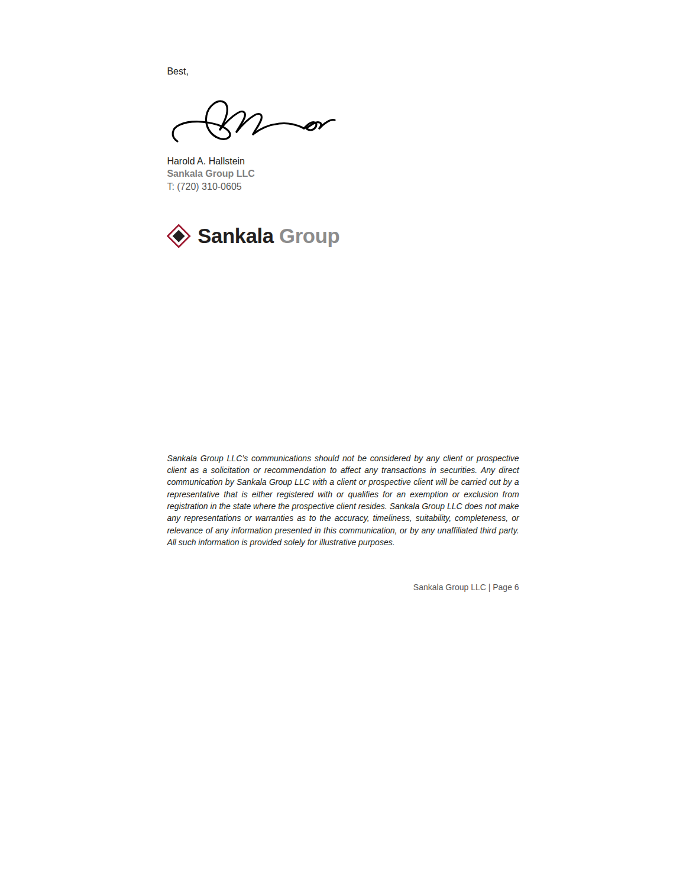Best,
Signature
Harold A. Hallstein
Sankala Group LLC
T: (720) 310-0605
Sankala Group
Sankala Group LLC’s communications should not be considered by any client or prospective client as a solicitation or recommendation to affect any transactions in securities. Any direct communication by Sankala Group LLC with a client or prospective client will be carried out by a representative that is either registered with or qualifies for an exemption or exclusion from registration in the state where the prospective client resides. Sankala Group LLC does not make any representations or warranties as to the accuracy, timeliness, suitability, completeness, or relevance of any information presented in this communication, or by any unaffiliated third party. All such information is provided solely for illustrative purposes.
Sankala Group LLC | Page 6